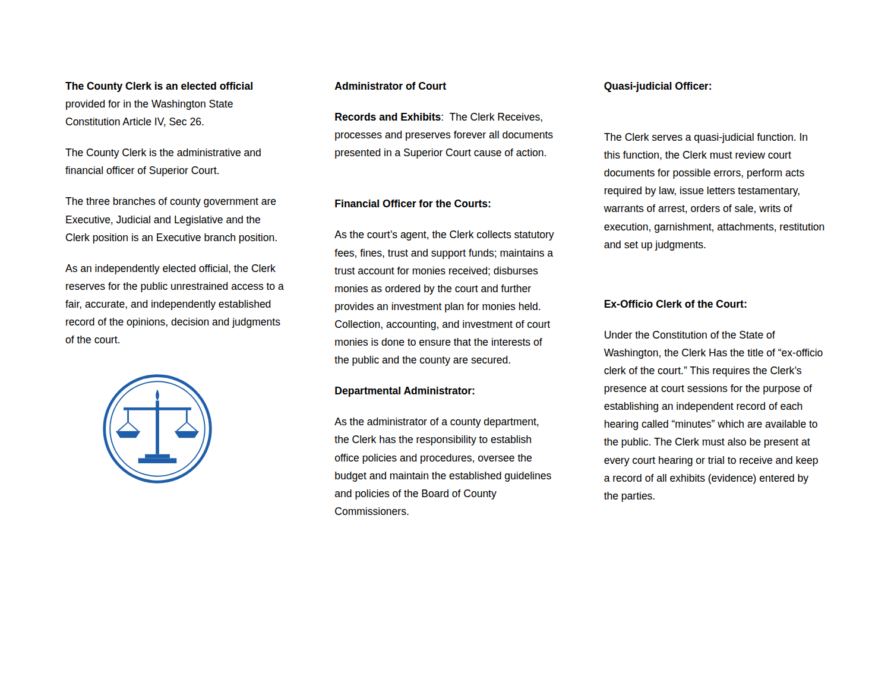The County Clerk is an elected official provided for in the Washington State Constitution Article IV, Sec 26.
The County Clerk is the administrative and financial officer of Superior Court.
The three branches of county government are Executive, Judicial and Legislative and the Clerk position is an Executive branch position.
As an independently elected official, the Clerk reserves for the public unrestrained access to a fair, accurate, and independently established record of the opinions, decision and judgments of the court.
Administrator of Court
Records and Exhibits: The Clerk Receives, processes and preserves forever all documents presented in a Superior Court cause of action.
Financial Officer for the Courts:
As the court’s agent, the Clerk collects statutory fees, fines, trust and support funds; maintains a trust account for monies received; disburses monies as ordered by the court and further provides an investment plan for monies held. Collection, accounting, and investment of court monies is done to ensure that the interests of the public and the county are secured.
Departmental Administrator:
As the administrator of a county department, the Clerk has the responsibility to establish office policies and procedures, oversee the budget and maintain the established guidelines and policies of the Board of County Commissioners.
Quasi-judicial Officer:
The Clerk serves a quasi-judicial function. In this function, the Clerk must review court documents for possible errors, perform acts required by law, issue letters testamentary, warrants of arrest, orders of sale, writs of execution, garnishment, attachments, restitution and set up judgments.
Ex-Officio Clerk of the Court:
Under the Constitution of the State of Washington, the Clerk Has the title of “ex-officio clerk of the court.” This requires the Clerk’s presence at court sessions for the purpose of establishing an independent record of each hearing called “minutes” which are available to the public. The Clerk must also be present at every court hearing or trial to receive and keep a record of all exhibits (evidence) entered by the parties.